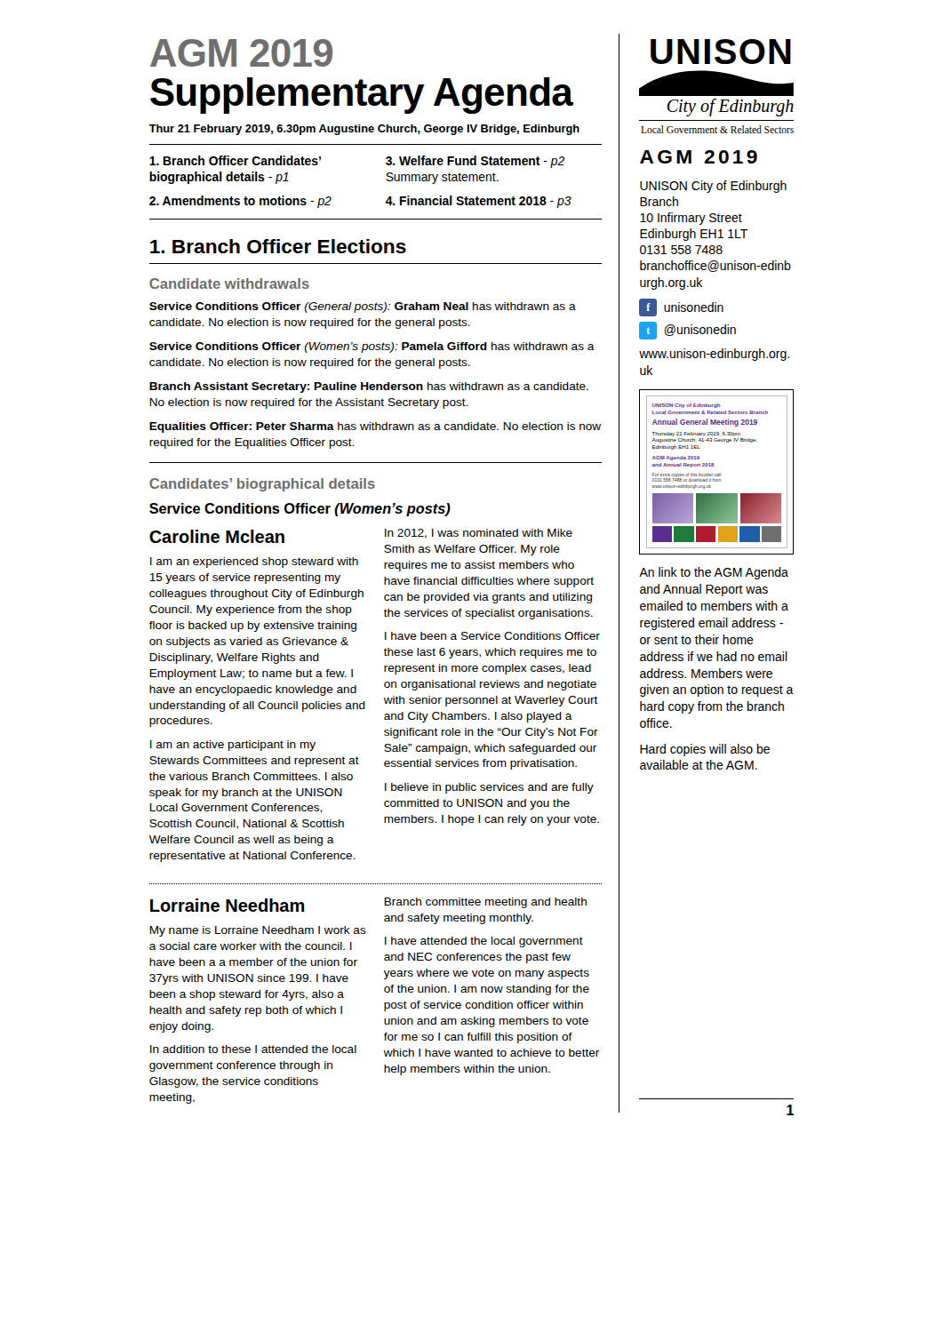AGM 2019 Supplementary Agenda
Thur 21 February 2019, 6.30pm Augustine Church, George IV Bridge, Edinburgh
1. Branch Officer Candidates’ biographical details - p1
3. Welfare Fund Statement - p2 Summary statement.
2. Amendments to motions - p2
4. Financial Statement 2018 - p3
1. Branch Officer Elections
Candidate withdrawals
Service Conditions Officer (General posts): Graham Neal has withdrawn as a candidate. No election is now required for the general posts.
Service Conditions Officer (Women’s posts): Pamela Gifford has withdrawn as a candidate. No election is now required for the general posts.
Branch Assistant Secretary: Pauline Henderson has withdrawn as a candidate. No election is now required for the Assistant Secretary post.
Equalities Officer: Peter Sharma has withdrawn as a candidate. No election is now required for the Equalities Officer post.
Candidates’ biographical details
Service Conditions Officer (Women’s posts)
Caroline Mclean
I am an experienced shop steward with 15 years of service representing my colleagues throughout City of Edinburgh Council. My experience from the shop floor is backed up by extensive training on subjects as varied as Grievance & Disciplinary, Welfare Rights and Employment Law; to name but a few. I have an encyclopaedic knowledge and understanding of all Council policies and procedures.
I am an active participant in my Stewards Committees and represent at the various Branch Committees. I also speak for my branch at the UNISON Local Government Conferences, Scottish Council, National & Scottish Welfare Council as well as being a representative at National Conference.
In 2012, I was nominated with Mike Smith as Welfare Officer. My role requires me to assist members who have financial difficulties where support can be provided via grants and utilizing the services of specialist organisations.
I have been a Service Conditions Officer these last 6 years, which requires me to represent in more complex cases, lead on organisational reviews and negotiate with senior personnel at Waverley Court and City Chambers. I also played a significant role in the “Our City’s Not For Sale” campaign, which safeguarded our essential services from privatisation.
I believe in public services and are fully committed to UNISON and you the members. I hope I can rely on your vote.
Lorraine Needham
My name is Lorraine Needham I work as a social care worker with the council. I have been a a member of the union for 37yrs with UNISON since 199. I have been a shop steward for 4yrs, also a health and safety rep both of which I enjoy doing.
In addition to these I attended the local government conference through in Glasgow, the service conditions meeting,
Branch committee meeting and health and safety meeting monthly.
I have attended the local government and NEC conferences the past few years where we vote on many aspects of the union. I am now standing for the post of service condition officer within union and am asking members to vote for me so I can fulfill this position of which I have wanted to achieve to better help members within the union.
UNISON
City of Edinburgh
Local Government & Related Sectors
AGM 2019
UNISON City of Edinburgh Branch
10 Infirmary Street
Edinburgh EH1 1LT
0131 558 7488
branchoffice@unison-edinburgh.org.uk
f unisonedin
t @unisonedin
www.unison-edinburgh.org.uk
UNISON City of Edinburgh
Local Government & Related Sectors Branch
Annual General Meeting 2019
Thursday 21 February 2019, 6.30pm
Augustine Church, 41-43 George IV Bridge,
Edinburgh EH1 1EL
AGM Agenda 2019
and Annual Report 2018
For extra copies of this booklet call
0131 558 7488 or download it from
www.unison-edinburgh.org.uk
An link to the AGM Agenda and Annual Report was emailed to members with a registered email address - or sent to their home address if we had no email address. Members were given an option to request a hard copy from the branch office.
Hard copies will also be available at the AGM.
1